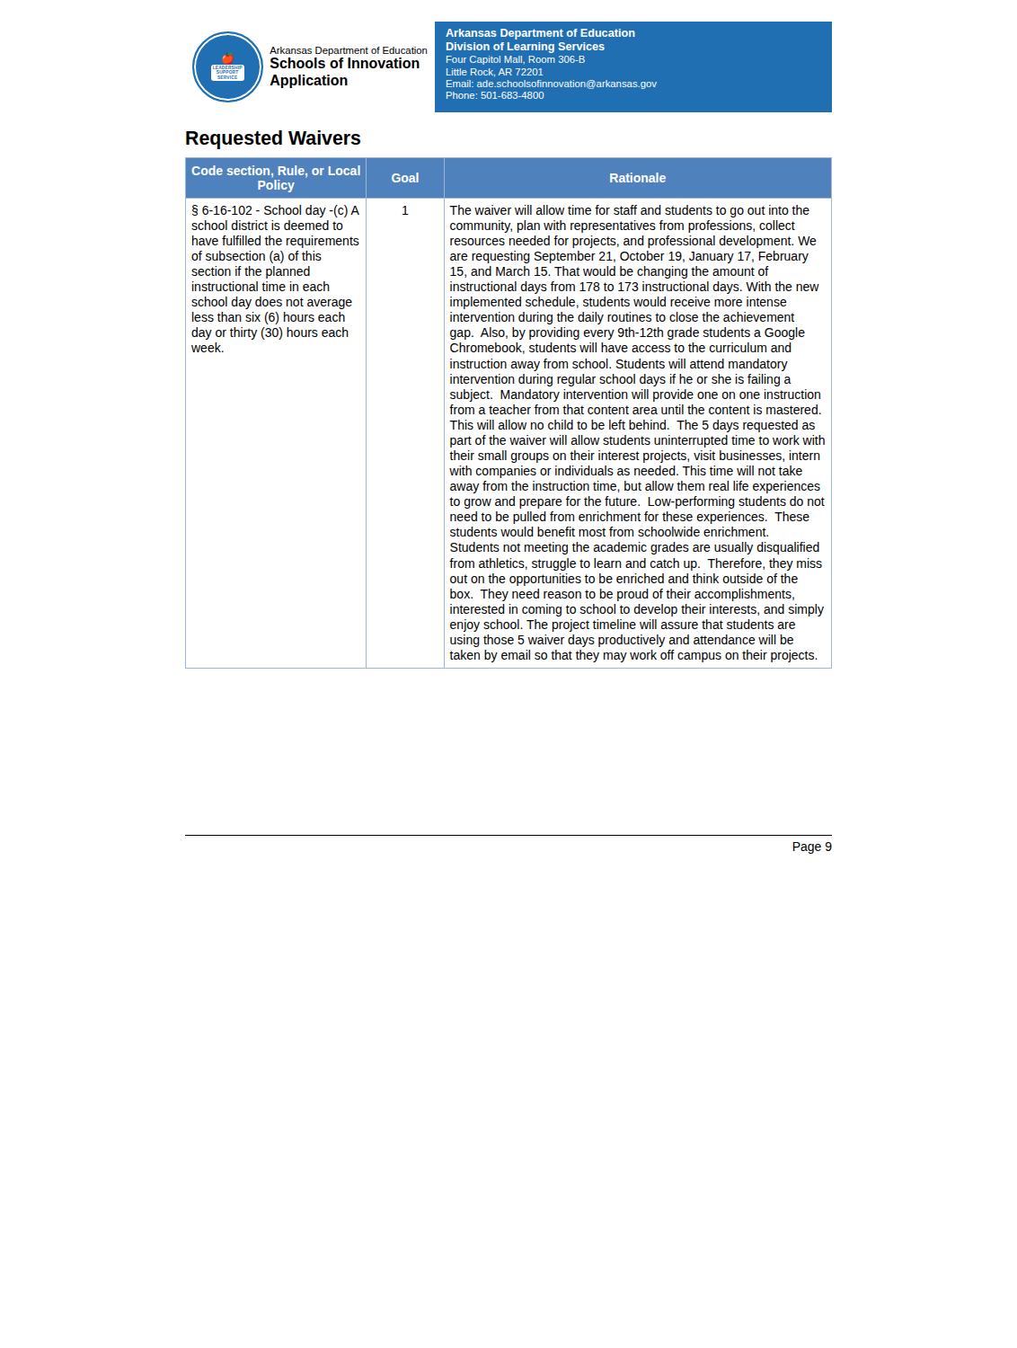🍎
LEADERSHIP
SUPPORT
SERVICE
Arkansas Department of Education
Schools of Innovation Application
Arkansas Department of Education
Division of Learning Services
Four Capitol Mall, Room 306-B
Little Rock, AR 72201
Email: ade.schoolsofinnovation@arkansas.gov
Phone: 501-683-4800
Requested Waivers
| Code section, Rule, or Local Policy | Goal | Rationale |
| --- | --- | --- |
| § 6-16-102 - School day -(c) A school district is deemed to have fulfilled the requirements of subsection (a) of this section if the planned instructional time in each school day does not average less than six (6) hours each day or thirty (30) hours each week. | 1 | The waiver will allow time for staff and students to go out into the community, plan with representatives from professions, collect resources needed for projects, and professional development. We are requesting September 21, October 19, January 17, February 15, and March 15. That would be changing the amount of instructional days from 178 to 173 instructional days. With the new implemented schedule, students would receive more intense intervention during the daily routines to close the achievement gap. Also, by providing every 9th-12th grade students a Google Chromebook, students will have access to the curriculum and instruction away from school. Students will attend mandatory intervention during regular school days if he or she is failing a subject. Mandatory intervention will provide one on one instruction from a teacher from that content area until the content is mastered. This will allow no child to be left behind. The 5 days requested as part of the waiver will allow students uninterrupted time to work with their small groups on their interest projects, visit businesses, intern with companies or individuals as needed. This time will not take away from the instruction time, but allow them real life experiences to grow and prepare for the future. Low-performing students do not need to be pulled from enrichment for these experiences. These students would benefit most from schoolwide enrichment. Students not meeting the academic grades are usually disqualified from athletics, struggle to learn and catch up. Therefore, they miss out on the opportunities to be enriched and think outside of the box. They need reason to be proud of their accomplishments, interested in coming to school to develop their interests, and simply enjoy school. The project timeline will assure that students are using those 5 waiver days productively and attendance will be taken by email so that they may work off campus on their projects. |
Page 9